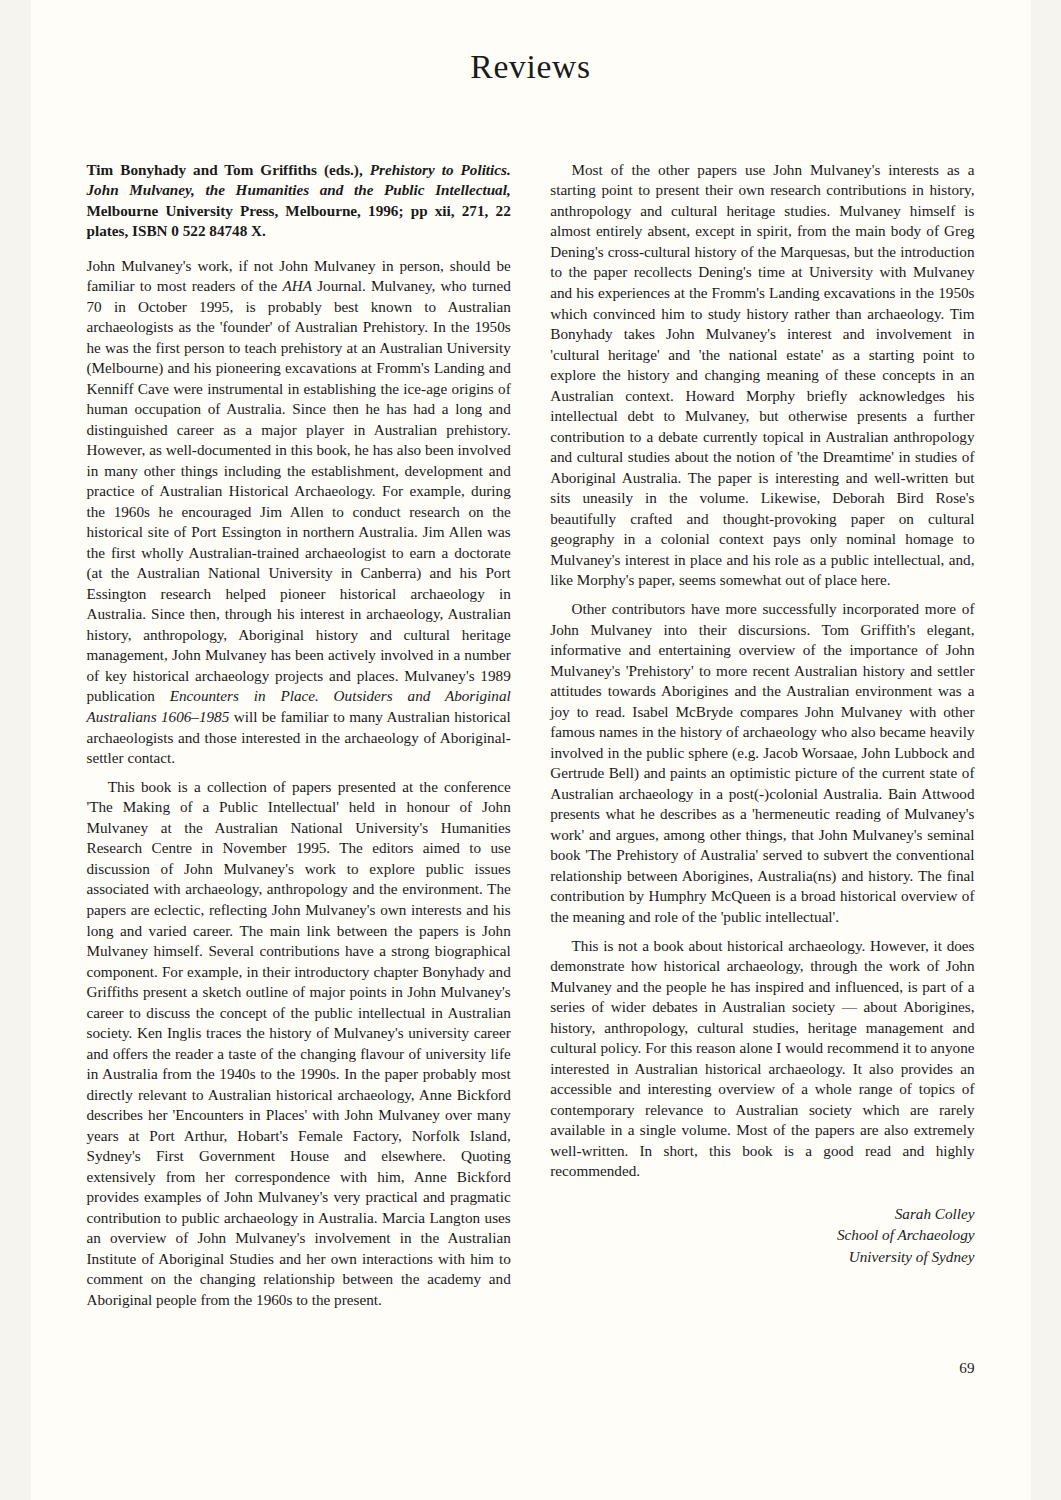Reviews
Tim Bonyhady and Tom Griffiths (eds.), Prehistory to Politics. John Mulvaney, the Humanities and the Public Intellectual, Melbourne University Press, Melbourne, 1996; pp xii, 271, 22 plates, ISBN 0 522 84748 X.
John Mulvaney's work, if not John Mulvaney in person, should be familiar to most readers of the AHA Journal. Mulvaney, who turned 70 in October 1995, is probably best known to Australian archaeologists as the 'founder' of Australian Prehistory. In the 1950s he was the first person to teach prehistory at an Australian University (Melbourne) and his pioneering excavations at Fromm's Landing and Kenniff Cave were instrumental in establishing the ice-age origins of human occupation of Australia. Since then he has had a long and distinguished career as a major player in Australian prehistory. However, as well-documented in this book, he has also been involved in many other things including the establishment, development and practice of Australian Historical Archaeology. For example, during the 1960s he encouraged Jim Allen to conduct research on the historical site of Port Essington in northern Australia. Jim Allen was the first wholly Australian-trained archaeologist to earn a doctorate (at the Australian National University in Canberra) and his Port Essington research helped pioneer historical archaeology in Australia. Since then, through his interest in archaeology, Australian history, anthropology, Aboriginal history and cultural heritage management, John Mulvaney has been actively involved in a number of key historical archaeology projects and places. Mulvaney's 1989 publication Encounters in Place. Outsiders and Aboriginal Australians 1606–1985 will be familiar to many Australian historical archaeologists and those interested in the archaeology of Aboriginal-settler contact.
This book is a collection of papers presented at the conference 'The Making of a Public Intellectual' held in honour of John Mulvaney at the Australian National University's Humanities Research Centre in November 1995. The editors aimed to use discussion of John Mulvaney's work to explore public issues associated with archaeology, anthropology and the environment. The papers are eclectic, reflecting John Mulvaney's own interests and his long and varied career. The main link between the papers is John Mulvaney himself. Several contributions have a strong biographical component. For example, in their introductory chapter Bonyhady and Griffiths present a sketch outline of major points in John Mulvaney's career to discuss the concept of the public intellectual in Australian society. Ken Inglis traces the history of Mulvaney's university career and offers the reader a taste of the changing flavour of university life in Australia from the 1940s to the 1990s. In the paper probably most directly relevant to Australian historical archaeology, Anne Bickford describes her 'Encounters in Places' with John Mulvaney over many years at Port Arthur, Hobart's Female Factory, Norfolk Island, Sydney's First Government House and elsewhere. Quoting extensively from her correspondence with him, Anne Bickford provides examples of John Mulvaney's very practical and pragmatic contribution to public archaeology in Australia. Marcia Langton uses an overview of John Mulvaney's involvement in the Australian Institute of Aboriginal Studies and her own interactions with him to comment on the changing relationship between the academy and Aboriginal people from the 1960s to the present.
Most of the other papers use John Mulvaney's interests as a starting point to present their own research contributions in history, anthropology and cultural heritage studies. Mulvaney himself is almost entirely absent, except in spirit, from the main body of Greg Dening's cross-cultural history of the Marquesas, but the introduction to the paper recollects Dening's time at University with Mulvaney and his experiences at the Fromm's Landing excavations in the 1950s which convinced him to study history rather than archaeology. Tim Bonyhady takes John Mulvaney's interest and involvement in 'cultural heritage' and 'the national estate' as a starting point to explore the history and changing meaning of these concepts in an Australian context. Howard Morphy briefly acknowledges his intellectual debt to Mulvaney, but otherwise presents a further contribution to a debate currently topical in Australian anthropology and cultural studies about the notion of 'the Dreamtime' in studies of Aboriginal Australia. The paper is interesting and well-written but sits uneasily in the volume. Likewise, Deborah Bird Rose's beautifully crafted and thought-provoking paper on cultural geography in a colonial context pays only nominal homage to Mulvaney's interest in place and his role as a public intellectual, and, like Morphy's paper, seems somewhat out of place here.
Other contributors have more successfully incorporated more of John Mulvaney into their discursions. Tom Griffith's elegant, informative and entertaining overview of the importance of John Mulvaney's 'Prehistory' to more recent Australian history and settler attitudes towards Aborigines and the Australian environment was a joy to read. Isabel McBryde compares John Mulvaney with other famous names in the history of archaeology who also became heavily involved in the public sphere (e.g. Jacob Worsaae, John Lubbock and Gertrude Bell) and paints an optimistic picture of the current state of Australian archaeology in a post(-)colonial Australia. Bain Attwood presents what he describes as a 'hermeneutic reading of Mulvaney's work' and argues, among other things, that John Mulvaney's seminal book 'The Prehistory of Australia' served to subvert the conventional relationship between Aborigines, Australia(ns) and history. The final contribution by Humphry McQueen is a broad historical overview of the meaning and role of the 'public intellectual'.
This is not a book about historical archaeology. However, it does demonstrate how historical archaeology, through the work of John Mulvaney and the people he has inspired and influenced, is part of a series of wider debates in Australian society — about Aborigines, history, anthropology, cultural studies, heritage management and cultural policy. For this reason alone I would recommend it to anyone interested in Australian historical archaeology. It also provides an accessible and interesting overview of a whole range of topics of contemporary relevance to Australian society which are rarely available in a single volume. Most of the papers are also extremely well-written. In short, this book is a good read and highly recommended.
Sarah Colley
School of Archaeology
University of Sydney
69